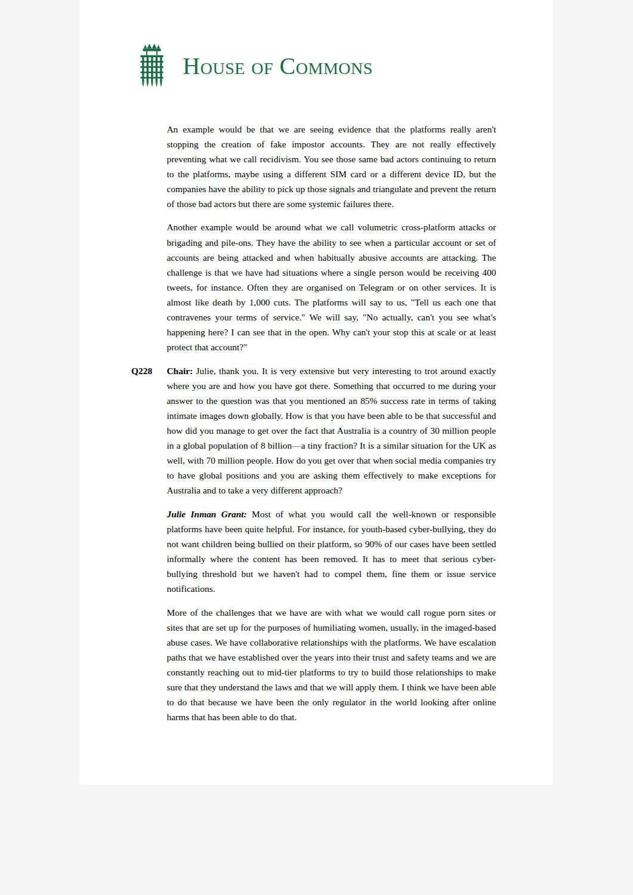House of Commons
An example would be that we are seeing evidence that the platforms really aren't stopping the creation of fake impostor accounts. They are not really effectively preventing what we call recidivism. You see those same bad actors continuing to return to the platforms, maybe using a different SIM card or a different device ID, but the companies have the ability to pick up those signals and triangulate and prevent the return of those bad actors but there are some systemic failures there.
Another example would be around what we call volumetric cross-platform attacks or brigading and pile-ons. They have the ability to see when a particular account or set of accounts are being attacked and when habitually abusive accounts are attacking. The challenge is that we have had situations where a single person would be receiving 400 tweets, for instance. Often they are organised on Telegram or on other services. It is almost like death by 1,000 cuts. The platforms will say to us, "Tell us each one that contravenes your terms of service." We will say, "No actually, can't you see what's happening here? I can see that in the open. Why can't your stop this at scale or at least protect that account?"
Q228
Chair: Julie, thank you. It is very extensive but very interesting to trot around exactly where you are and how you have got there. Something that occurred to me during your answer to the question was that you mentioned an 85% success rate in terms of taking intimate images down globally. How is that you have been able to be that successful and how did you manage to get over the fact that Australia is a country of 30 million people in a global population of 8 billion—a tiny fraction? It is a similar situation for the UK as well, with 70 million people. How do you get over that when social media companies try to have global positions and you are asking them effectively to make exceptions for Australia and to take a very different approach?
Julie Inman Grant: Most of what you would call the well-known or responsible platforms have been quite helpful. For instance, for youth-based cyber-bullying, they do not want children being bullied on their platform, so 90% of our cases have been settled informally where the content has been removed. It has to meet that serious cyber-bullying threshold but we haven't had to compel them, fine them or issue service notifications.
More of the challenges that we have are with what we would call rogue porn sites or sites that are set up for the purposes of humiliating women, usually, in the imaged-based abuse cases. We have collaborative relationships with the platforms. We have escalation paths that we have established over the years into their trust and safety teams and we are constantly reaching out to mid-tier platforms to try to build those relationships to make sure that they understand the laws and that we will apply them. I think we have been able to do that because we have been the only regulator in the world looking after online harms that has been able to do that.